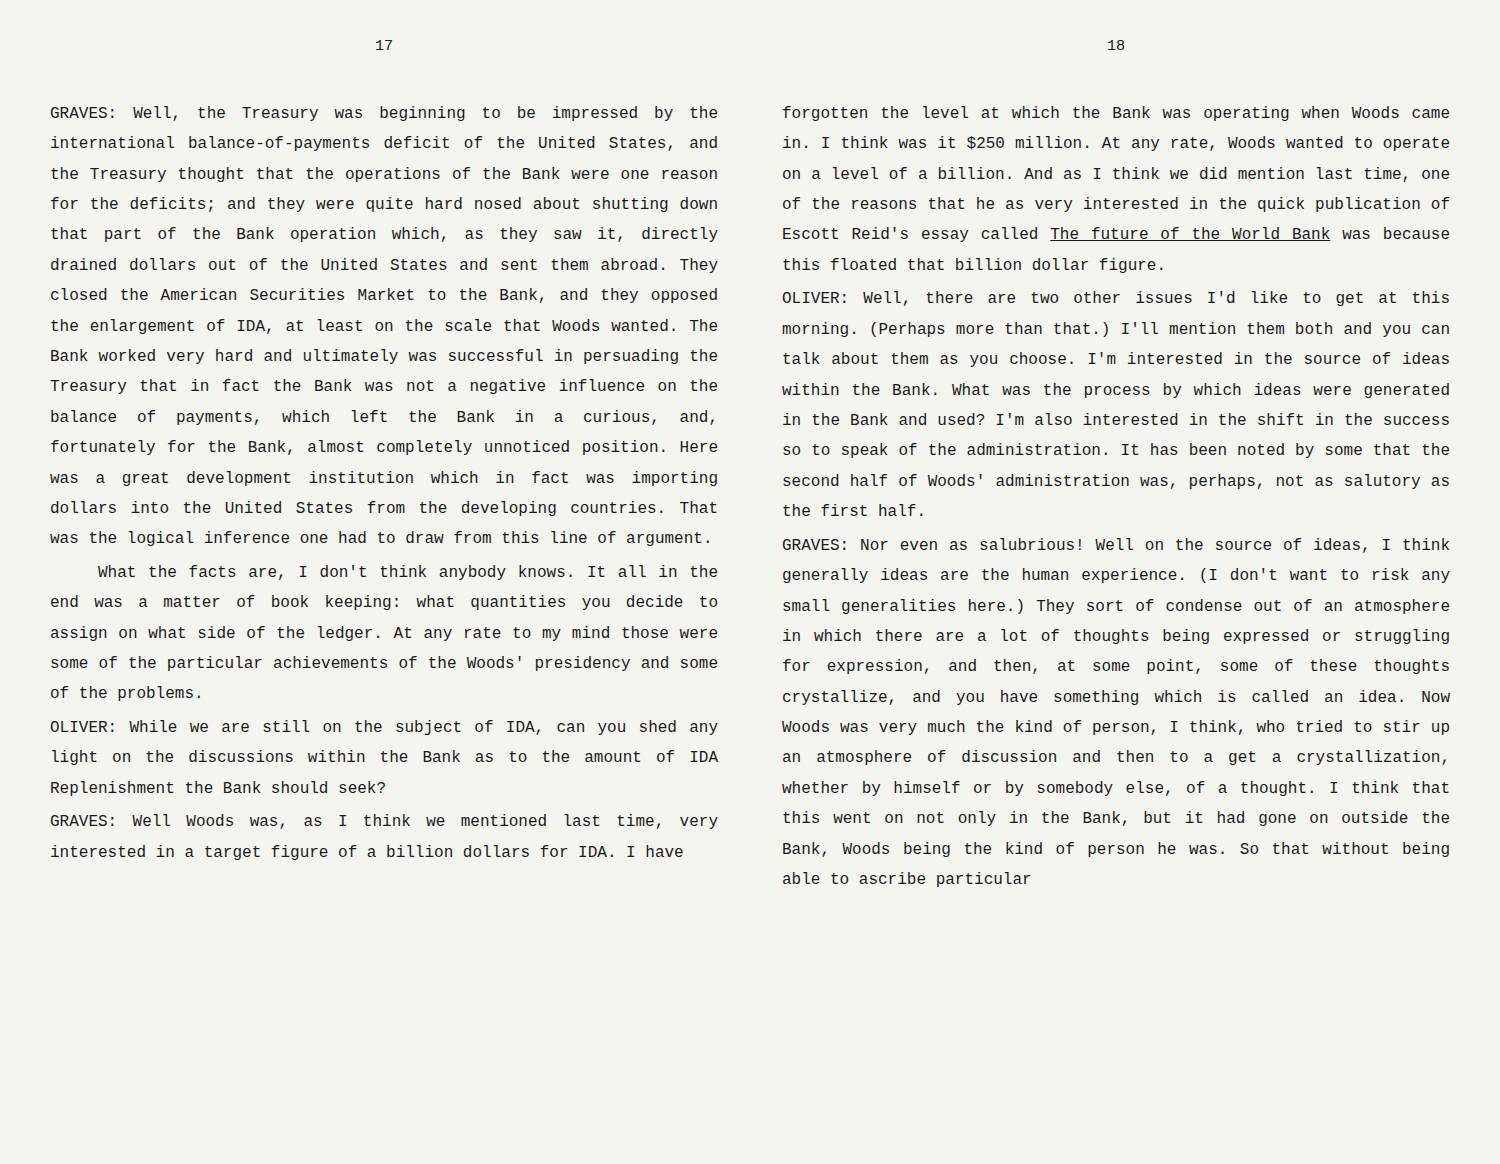17
GRAVES: Well, the Treasury was beginning to be impressed by the international balance-of-payments deficit of the United States, and the Treasury thought that the operations of the Bank were one reason for the deficits; and they were quite hard nosed about shutting down that part of the Bank operation which, as they saw it, directly drained dollars out of the United States and sent them abroad. They closed the American Securities Market to the Bank, and they opposed the enlargement of IDA, at least on the scale that Woods wanted. The Bank worked very hard and ultimately was successful in persuading the Treasury that in fact the Bank was not a negative influence on the balance of payments, which left the Bank in a curious, and, fortunately for the Bank, almost completely unnoticed position. Here was a great development institution which in fact was importing dollars into the United States from the developing countries. That was the logical inference one had to draw from this line of argument.
What the facts are, I don't think anybody knows. It all in the end was a matter of book keeping: what quantities you decide to assign on what side of the ledger. At any rate to my mind those were some of the particular achievements of the Woods' presidency and some of the problems.
OLIVER: While we are still on the subject of IDA, can you shed any light on the discussions within the Bank as to the amount of IDA Replenishment the Bank should seek?
GRAVES: Well Woods was, as I think we mentioned last time, very interested in a target figure of a billion dollars for IDA. I have
18
forgotten the level at which the Bank was operating when Woods came in. I think was it $250 million. At any rate, Woods wanted to operate on a level of a billion. And as I think we did mention last time, one of the reasons that he as very interested in the quick publication of Escott Reid's essay called The future of the World Bank was because this floated that billion dollar figure.
OLIVER: Well, there are two other issues I'd like to get at this morning. (Perhaps more than that.) I'll mention them both and you can talk about them as you choose. I'm interested in the source of ideas within the Bank. What was the process by which ideas were generated in the Bank and used? I'm also interested in the shift in the success so to speak of the administration. It has been noted by some that the second half of Woods' administration was, perhaps, not as salutory as the first half.
GRAVES: Nor even as salubrious! Well on the source of ideas, I think generally ideas are the human experience. (I don't want to risk any small generalities here.) They sort of condense out of an atmosphere in which there are a lot of thoughts being expressed or struggling for expression, and then, at some point, some of these thoughts crystallize, and you have something which is called an idea. Now Woods was very much the kind of person, I think, who tried to stir up an atmosphere of discussion and then to a get a crystallization, whether by himself or by somebody else, of a thought. I think that this went on not only in the Bank, but it had gone on outside the Bank, Woods being the kind of person he was. So that without being able to ascribe particular